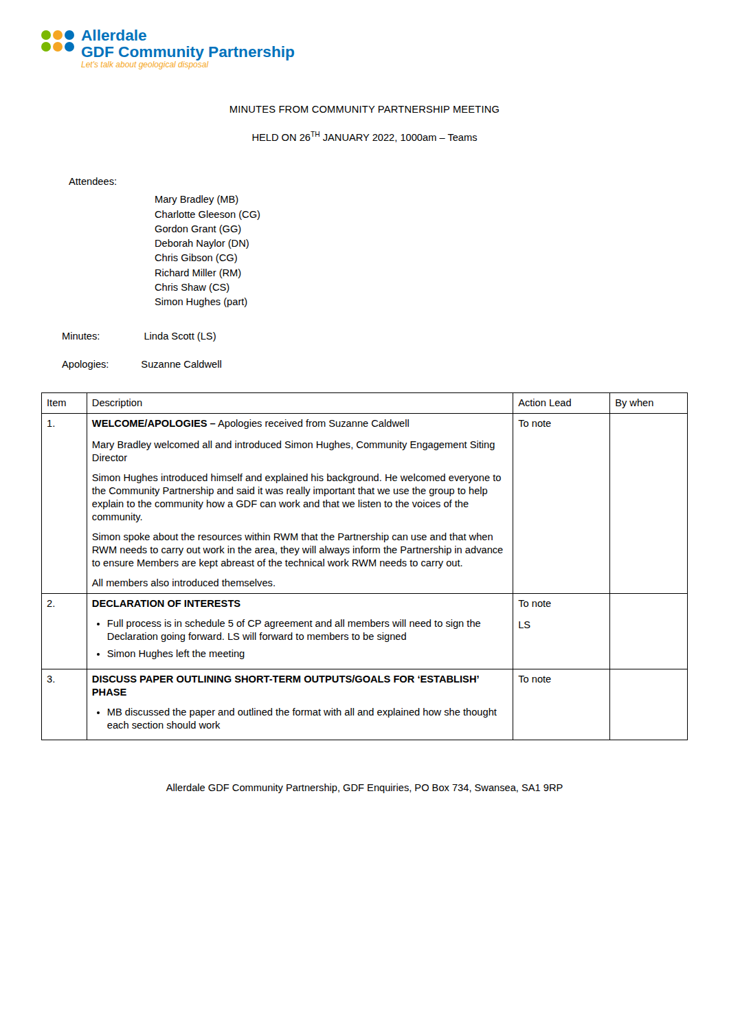Allerdale
GDF Community Partnership
Let's talk about geological disposal
MINUTES FROM COMMUNITY PARTNERSHIP MEETING
HELD ON 26TH JANUARY 2022, 1000am – Teams
Attendees:
Mary Bradley (MB)
Charlotte Gleeson (CG)
Gordon Grant (GG)
Deborah Naylor (DN)
Chris Gibson (CG)
Richard Miller (RM)
Chris Shaw (CS)
Simon Hughes (part)
Minutes: Linda Scott (LS)
Apologies: Suzanne Caldwell
| Item | Description | Action Lead | By when |
| --- | --- | --- | --- |
| 1. | WELCOME/APOLOGIES – Apologies received from Suzanne Caldwell Mary Bradley welcomed all and introduced Simon Hughes, Community Engagement Siting Director Simon Hughes introduced himself and explained his background. He welcomed everyone to the Community Partnership and said it was really important that we use the group to help explain to the community how a GDF can work and that we listen to the voices of the community. Simon spoke about the resources within RWM that the Partnership can use and that when RWM needs to carry out work in the area, they will always inform the Partnership in advance to ensure Members are kept abreast of the technical work RWM needs to carry out. All members also introduced themselves. | To note | |
| 2. | DECLARATION OF INTERESTS Full process is in schedule 5 of CP agreement and all members will need to sign the Declaration going forward. LS will forward to members to be signed Simon Hughes left the meeting | To note LS | |
| 3. | DISCUSS PAPER OUTLINING SHORT-TERM OUTPUTS/GOALS FOR ‘ESTABLISH’ PHASE MB discussed the paper and outlined the format with all and explained how she thought each section should work | To note | |
Allerdale GDF Community Partnership, GDF Enquiries, PO Box 734, Swansea, SA1 9RP